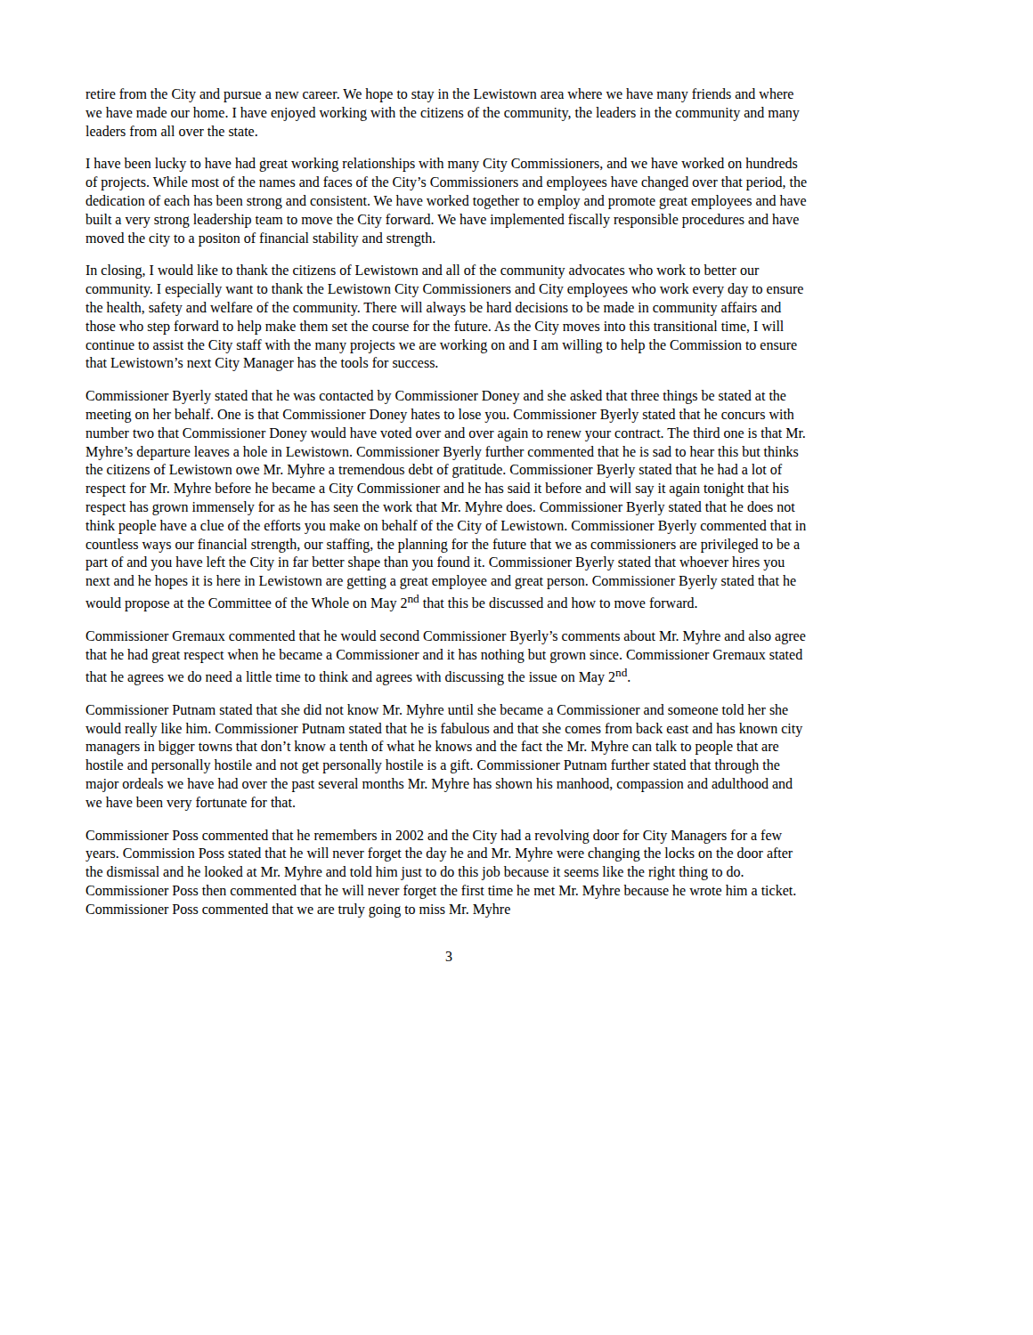retire from the City and pursue a new career. We hope to stay in the Lewistown area where we have many friends and where we have made our home. I have enjoyed working with the citizens of the community, the leaders in the community and many leaders from all over the state.
I have been lucky to have had great working relationships with many City Commissioners, and we have worked on hundreds of projects. While most of the names and faces of the City’s Commissioners and employees have changed over that period, the dedication of each has been strong and consistent. We have worked together to employ and promote great employees and have built a very strong leadership team to move the City forward. We have implemented fiscally responsible procedures and have moved the city to a positon of financial stability and strength.
In closing, I would like to thank the citizens of Lewistown and all of the community advocates who work to better our community. I especially want to thank the Lewistown City Commissioners and City employees who work every day to ensure the health, safety and welfare of the community. There will always be hard decisions to be made in community affairs and those who step forward to help make them set the course for the future. As the City moves into this transitional time, I will continue to assist the City staff with the many projects we are working on and I am willing to help the Commission to ensure that Lewistown’s next City Manager has the tools for success.
Commissioner Byerly stated that he was contacted by Commissioner Doney and she asked that three things be stated at the meeting on her behalf. One is that Commissioner Doney hates to lose you. Commissioner Byerly stated that he concurs with number two that Commissioner Doney would have voted over and over again to renew your contract. The third one is that Mr. Myhre’s departure leaves a hole in Lewistown. Commissioner Byerly further commented that he is sad to hear this but thinks the citizens of Lewistown owe Mr. Myhre a tremendous debt of gratitude. Commissioner Byerly stated that he had a lot of respect for Mr. Myhre before he became a City Commissioner and he has said it before and will say it again tonight that his respect has grown immensely for as he has seen the work that Mr. Myhre does. Commissioner Byerly stated that he does not think people have a clue of the efforts you make on behalf of the City of Lewistown. Commissioner Byerly commented that in countless ways our financial strength, our staffing, the planning for the future that we as commissioners are privileged to be a part of and you have left the City in far better shape than you found it. Commissioner Byerly stated that whoever hires you next and he hopes it is here in Lewistown are getting a great employee and great person. Commissioner Byerly stated that he would propose at the Committee of the Whole on May 2nd that this be discussed and how to move forward.
Commissioner Gremaux commented that he would second Commissioner Byerly’s comments about Mr. Myhre and also agree that he had great respect when he became a Commissioner and it has nothing but grown since. Commissioner Gremaux stated that he agrees we do need a little time to think and agrees with discussing the issue on May 2nd.
Commissioner Putnam stated that she did not know Mr. Myhre until she became a Commissioner and someone told her she would really like him. Commissioner Putnam stated that he is fabulous and that she comes from back east and has known city managers in bigger towns that don’t know a tenth of what he knows and the fact the Mr. Myhre can talk to people that are hostile and personally hostile and not get personally hostile is a gift. Commissioner Putnam further stated that through the major ordeals we have had over the past several months Mr. Myhre has shown his manhood, compassion and adulthood and we have been very fortunate for that.
Commissioner Poss commented that he remembers in 2002 and the City had a revolving door for City Managers for a few years. Commission Poss stated that he will never forget the day he and Mr. Myhre were changing the locks on the door after the dismissal and he looked at Mr. Myhre and told him just to do this job because it seems like the right thing to do. Commissioner Poss then commented that he will never forget the first time he met Mr. Myhre because he wrote him a ticket. Commissioner Poss commented that we are truly going to miss Mr. Myhre
3